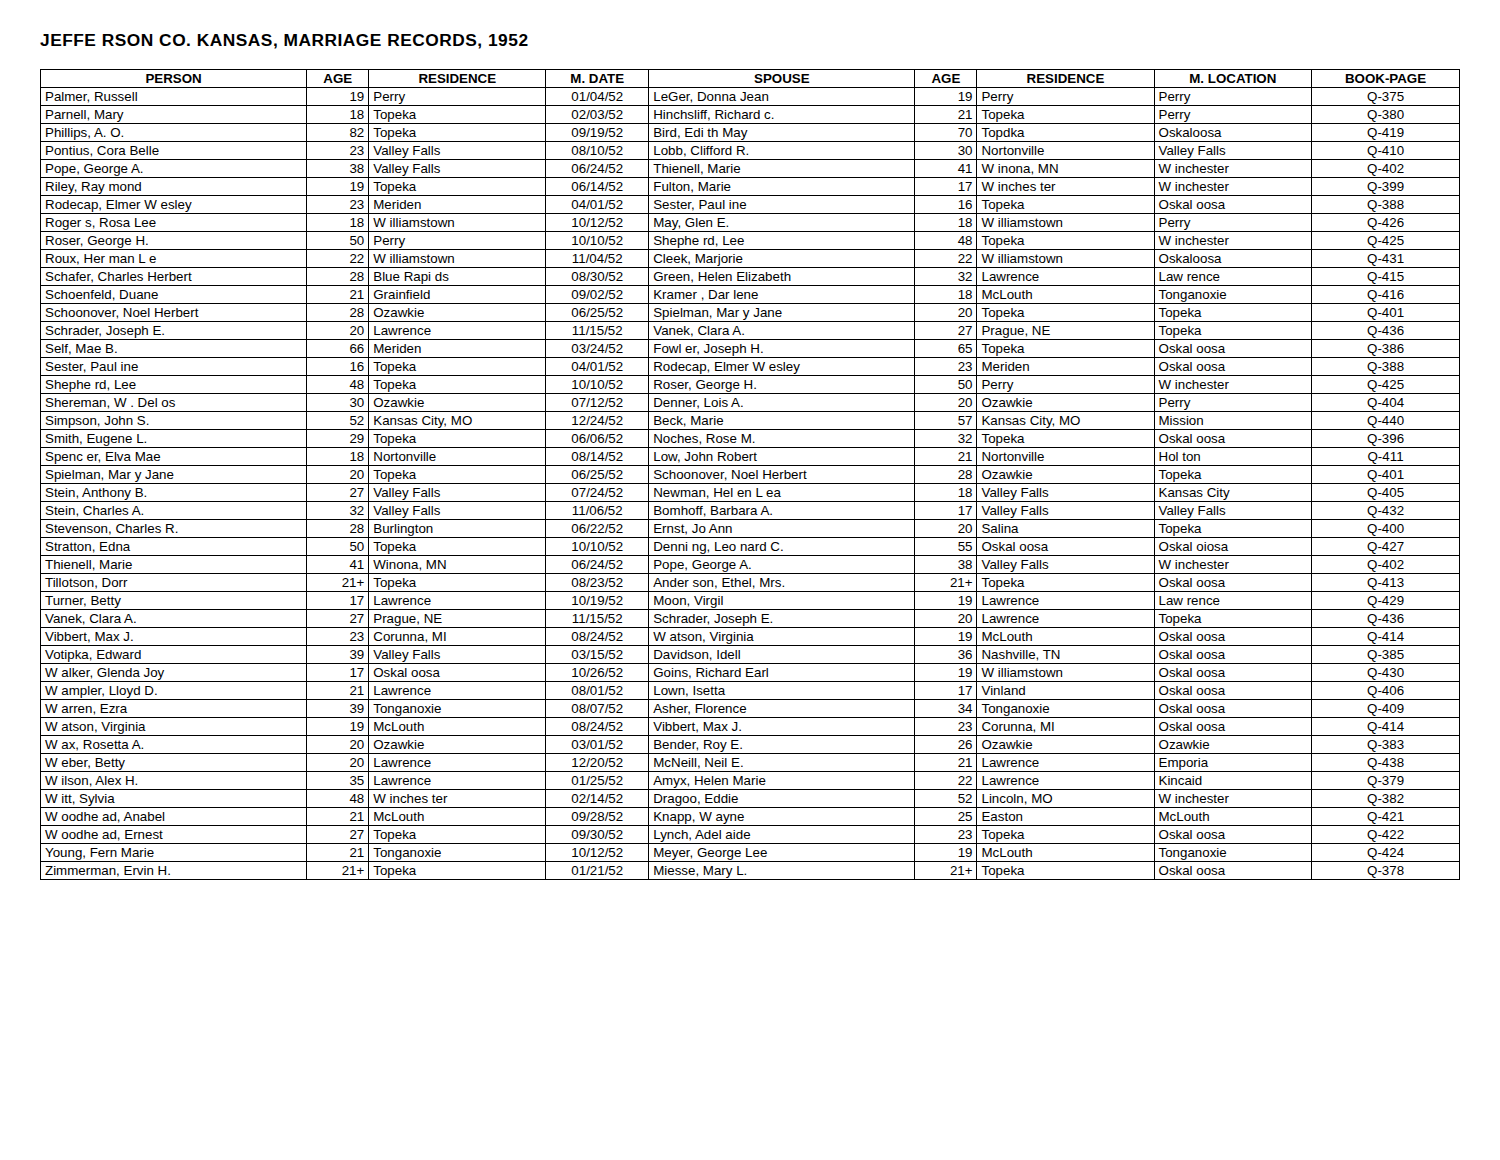JEFFE RSON CO. KANSAS, MARRIAGE RECORDS, 1952
Jefferson County, Kansas marriage records for the year 1952
| PERSON | AGE | RESIDENCE | M. DATE | SPOUSE | AGE | RESIDENCE | M. LOCATION | BOOK-PAGE |
| --- | --- | --- | --- | --- | --- | --- | --- | --- |
| Palmer, Russell | 19 | Perry | 01/04/52 | LeGer, Donna Jean | 19 | Perry | Perry | Q-375 |
| Parnell, Mary | 18 | Topeka | 02/03/52 | Hinchsliff, Richard c. | 21 | Topeka | Perry | Q-380 |
| Phillips, A. O. | 82 | Topeka | 09/19/52 | Bird, Edi th May | 70 | Topdka | Oskaloosa | Q-419 |
| Pontius, Cora Belle | 23 | Valley Falls | 08/10/52 | Lobb, Clifford R. | 30 | Nortonville | Valley Falls | Q-410 |
| Pope, George A. | 38 | Valley Falls | 06/24/52 | Thienell, Marie | 41 | W inona, MN | W inchester | Q-402 |
| Riley, Ray mond | 19 | Topeka | 06/14/52 | Fulton, Marie | 17 | W inches ter | W inchester | Q-399 |
| Rodecap, Elmer W esley | 23 | Meriden | 04/01/52 | Sester, Paul ine | 16 | Topeka | Oskal oosa | Q-388 |
| Roger s, Rosa Lee | 18 | W illiamstown | 10/12/52 | May, Glen E. | 18 | W illiamstown | Perry | Q-426 |
| Roser, George H. | 50 | Perry | 10/10/52 | Shephe rd, Lee | 48 | Topeka | W inchester | Q-425 |
| Roux, Her man L e | 22 | W illiamstown | 11/04/52 | Cleek, Marjorie | 22 | W illiamstown | Oskaloosa | Q-431 |
| Schafer, Charles Herbert | 28 | Blue Rapi ds | 08/30/52 | Green, Helen Elizabeth | 32 | Lawrence | Law rence | Q-415 |
| Schoenfeld, Duane | 21 | Grainfield | 09/02/52 | Kramer , Dar lene | 18 | McLouth | Tonganoxie | Q-416 |
| Schoonover, Noel Herbert | 28 | Ozawkie | 06/25/52 | Spielman, Mar y Jane | 20 | Topeka | Topeka | Q-401 |
| Schrader, Joseph E. | 20 | Lawrence | 11/15/52 | Vanek, Clara A. | 27 | Prague, NE | Topeka | Q-436 |
| Self, Mae B. | 66 | Meriden | 03/24/52 | Fowl er, Joseph H. | 65 | Topeka | Oskal oosa | Q-386 |
| Sester, Paul ine | 16 | Topeka | 04/01/52 | Rodecap, Elmer W esley | 23 | Meriden | Oskal oosa | Q-388 |
| Shephe rd, Lee | 48 | Topeka | 10/10/52 | Roser, George H. | 50 | Perry | W inchester | Q-425 |
| Shereman, W . Del os | 30 | Ozawkie | 07/12/52 | Denner, Lois A. | 20 | Ozawkie | Perry | Q-404 |
| Simpson, John S. | 52 | Kansas City, MO | 12/24/52 | Beck, Marie | 57 | Kansas City, MO | Mission | Q-440 |
| Smith, Eugene L. | 29 | Topeka | 06/06/52 | Noches, Rose M. | 32 | Topeka | Oskal oosa | Q-396 |
| Spenc er, Elva Mae | 18 | Nortonville | 08/14/52 | Low, John Robert | 21 | Nortonville | Hol ton | Q-411 |
| Spielman, Mar y Jane | 20 | Topeka | 06/25/52 | Schoonover, Noel Herbert | 28 | Ozawkie | Topeka | Q-401 |
| Stein, Anthony B. | 27 | Valley Falls | 07/24/52 | Newman, Hel en L ea | 18 | Valley Falls | Kansas City | Q-405 |
| Stein, Charles A. | 32 | Valley Falls | 11/06/52 | Bomhoff, Barbara A. | 17 | Valley Falls | Valley Falls | Q-432 |
| Stevenson, Charles R. | 28 | Burlington | 06/22/52 | Ernst, Jo Ann | 20 | Salina | Topeka | Q-400 |
| Stratton, Edna | 50 | Topeka | 10/10/52 | Denni ng, Leo nard C. | 55 | Oskal oosa | Oskal oiosa | Q-427 |
| Thienell, Marie | 41 | Winona, MN | 06/24/52 | Pope, George A. | 38 | Valley Falls | W inchester | Q-402 |
| Tillotson, Dorr | 21+ | Topeka | 08/23/52 | Ander son, Ethel, Mrs. | 21+ | Topeka | Oskal oosa | Q-413 |
| Turner, Betty | 17 | Lawrence | 10/19/52 | Moon, Virgil | 19 | Lawrence | Law rence | Q-429 |
| Vanek, Clara A. | 27 | Prague, NE | 11/15/52 | Schrader, Joseph E. | 20 | Lawrence | Topeka | Q-436 |
| Vibbert, Max J. | 23 | Corunna, MI | 08/24/52 | W atson, Virginia | 19 | McLouth | Oskal oosa | Q-414 |
| Votipka, Edward | 39 | Valley Falls | 03/15/52 | Davidson, Idell | 36 | Nashville, TN | Oskal oosa | Q-385 |
| W alker, Glenda Joy | 17 | Oskal oosa | 10/26/52 | Goins, Richard Earl | 19 | W illiamstown | Oskal oosa | Q-430 |
| W ampler, Lloyd D. | 21 | Lawrence | 08/01/52 | Lown, Isetta | 17 | Vinland | Oskal oosa | Q-406 |
| W arren, Ezra | 39 | Tonganoxie | 08/07/52 | Asher, Florence | 34 | Tonganoxie | Oskal oosa | Q-409 |
| W atson, Virginia | 19 | McLouth | 08/24/52 | Vibbert, Max J. | 23 | Corunna, MI | Oskal oosa | Q-414 |
| W ax, Rosetta A. | 20 | Ozawkie | 03/01/52 | Bender, Roy E. | 26 | Ozawkie | Ozawkie | Q-383 |
| W eber, Betty | 20 | Lawrence | 12/20/52 | McNeill, Neil E. | 21 | Lawrence | Emporia | Q-438 |
| W ilson, Alex H. | 35 | Lawrence | 01/25/52 | Amyx, Helen Marie | 22 | Lawrence | Kincaid | Q-379 |
| W itt, Sylvia | 48 | W inches ter | 02/14/52 | Dragoo, Eddie | 52 | Lincoln, MO | W inchester | Q-382 |
| W oodhe ad, Anabel | 21 | McLouth | 09/28/52 | Knapp, W ayne | 25 | Easton | McLouth | Q-421 |
| W oodhe ad, Ernest | 27 | Topeka | 09/30/52 | Lynch, Adel aide | 23 | Topeka | Oskal oosa | Q-422 |
| Young, Fern Marie | 21 | Tonganoxie | 10/12/52 | Meyer, George Lee | 19 | McLouth | Tonganoxie | Q-424 |
| Zimmerman, Ervin H. | 21+ | Topeka | 01/21/52 | Miesse, Mary L. | 21+ | Topeka | Oskal oosa | Q-378 |